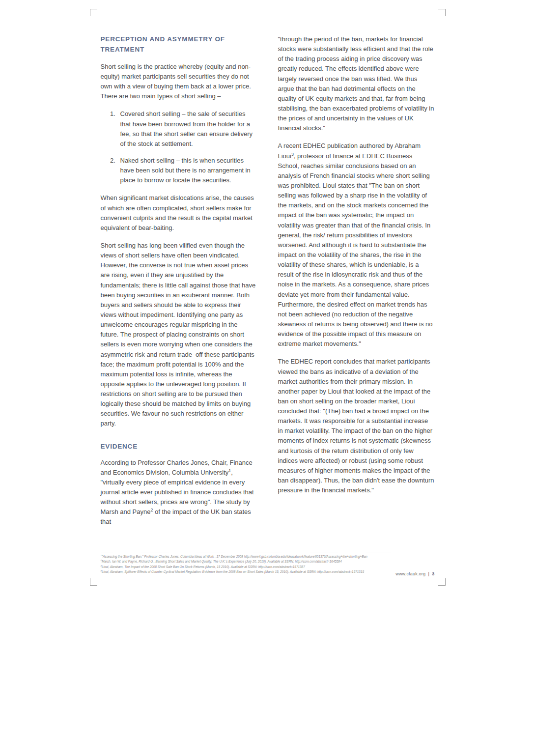Perception and asymmetry of treatment
Short selling is the practice whereby (equity and non-equity) market participants sell securities they do not own with a view of buying them back at a lower price. There are two main types of short selling –
Covered short selling – the sale of securities that have been borrowed from the holder for a fee, so that the short seller can ensure delivery of the stock at settlement.
Naked short selling – this is when securities have been sold but there is no arrangement in place to borrow or locate the securities.
When significant market dislocations arise, the causes of which are often complicated, short sellers make for convenient culprits and the result is the capital market equivalent of bear-baiting.
Short selling has long been vilified even though the views of short sellers have often been vindicated. However, the converse is not true when asset prices are rising, even if they are unjustified by the fundamentals; there is little call against those that have been buying securities in an exuberant manner. Both buyers and sellers should be able to express their views without impediment. Identifying one party as unwelcome encourages regular mispricing in the future. The prospect of placing constraints on short sellers is even more worrying when one considers the asymmetric risk and return trade–off these participants face; the maximum profit potential is 100% and the maximum potential loss is infinite, whereas the opposite applies to the unleveraged long position. If restrictions on short selling are to be pursued then logically these should be matched by limits on buying securities. We favour no such restrictions on either party.
Evidence
According to Professor Charles Jones, Chair, Finance and Economics Division, Columbia University1, "virtually every piece of empirical evidence in every journal article ever published in finance concludes that without short sellers, prices are wrong". The study by Marsh and Payne2 of the impact of the UK ban states that
"through the period of the ban, markets for financial stocks were substantially less efficient and that the role of the trading process aiding in price discovery was greatly reduced. The effects identified above were largely reversed once the ban was lifted. We thus argue that the ban had detrimental effects on the quality of UK equity markets and that, far from being stabilising, the ban exacerbated problems of volatility in the prices of and uncertainty in the values of UK financial stocks."
A recent EDHEC publication authored by Abraham Lioui3, professor of finance at EDHEC Business School, reaches similar conclusions based on an analysis of French financial stocks where short selling was prohibited. Lioui states that "The ban on short selling was followed by a sharp rise in the volatility of the markets, and on the stock markets concerned the impact of the ban was systematic; the impact on volatility was greater than that of the financial crisis. In general, the risk/ return possibilities of investors worsened. And although it is hard to substantiate the impact on the volatility of the shares, the rise in the volatility of these shares, which is undeniable, is a result of the rise in idiosyncratic risk and thus of the noise in the markets. As a consequence, share prices deviate yet more from their fundamental value. Furthermore, the desired effect on market trends has not been achieved (no reduction of the negative skewness of returns is being observed) and there is no evidence of the possible impact of this measure on extreme market movements."
The EDHEC report concludes that market participants viewed the bans as indicative of a deviation of the market authorities from their primary mission. In another paper by Lioui that looked at the impact of the ban on short selling on the broader market, Lioui concluded that: "(The) ban had a broad impact on the markets. It was responsible for a substantial increase in market volatility. The impact of the ban on the higher moments of index returns is not systematic (skewness and kurtosis of the return distribution of only few indices were affected) or robust (using some robust measures of higher moments makes the impact of the ban disappear). Thus, the ban didn't ease the downturn pressure in the financial markets."
1"Assessing the Shorting Ban," Professor Charles Jones, Columbia Ideas at Work , 17 December 2008 http://www4.gsb.columbia.edu/ideasatwork/feature/601376/Assessing+the+shorting+Ban
2Marsh, Ian W. and Payne, Richard G., Banning Short Sales and Market Quality: The U.K.'s Experience (July 20, 2010). Available at SSRN: http://ssrn.com/abstract=1645584
3Lioui, Abraham, The Impact of the 2008 Short Sale Ban On Stock Returns (March, 15 2010). Available at SSRN: http://ssrn.com/abstract=1571387
4Lioui, Abraham, Spillover Effects of Counter-Cyclical Market Regulation: Evidence from the 2008 Ban on Short Sales (March 15, 2010). Available at SSRN: http://ssrn.com/abstract=1571315
www.cfauk.org | 3